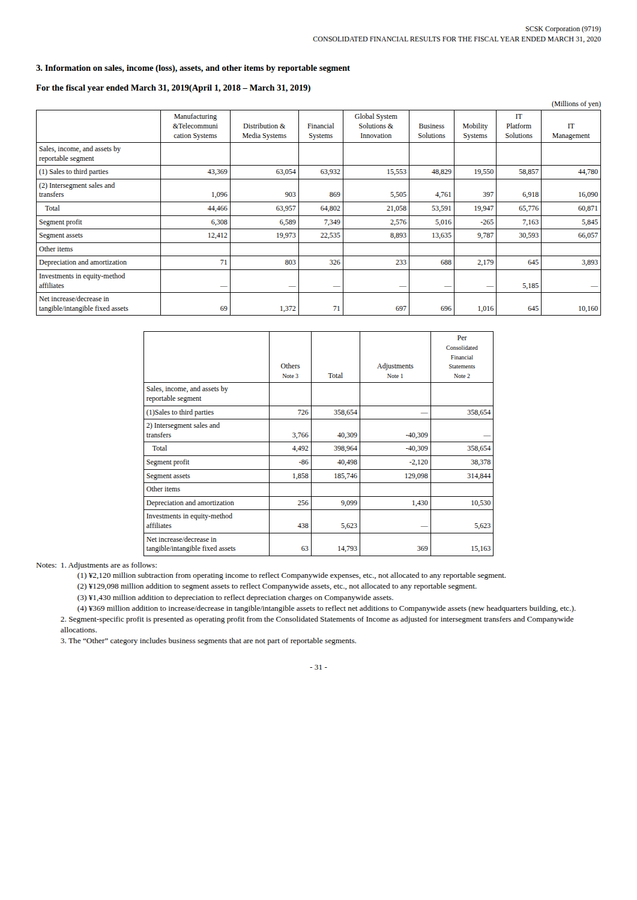SCSK Corporation (9719)
CONSOLIDATED FINANCIAL RESULTS FOR THE FISCAL YEAR ENDED MARCH 31, 2020
3. Information on sales, income (loss), assets, and other items by reportable segment
For the fiscal year ended March 31, 2019(April 1, 2018 – March 31, 2019)
(Millions of yen)
| | Manufacturing &Telecommuni cation Systems | Distribution & Media Systems | Financial Systems | Global System Solutions & Innovation | Business Solutions | Mobility Systems | IT Platform Solutions | IT Management |
| --- | --- | --- | --- | --- | --- | --- | --- | --- |
| Sales, income, and assets by reportable segment | | | | | | | | |
| (1) Sales to third parties | 43,369 | 63,054 | 63,932 | 15,553 | 48,829 | 19,550 | 58,857 | 44,780 |
| (2) Intersegment sales and transfers | 1,096 | 903 | 869 | 5,505 | 4,761 | 397 | 6,918 | 16,090 |
| Total | 44,466 | 63,957 | 64,802 | 21,058 | 53,591 | 19,947 | 65,776 | 60,871 |
| Segment profit | 6,308 | 6,589 | 7,349 | 2,576 | 5,016 | -265 | 7,163 | 5,845 |
| Segment assets | 12,412 | 19,973 | 22,535 | 8,893 | 13,635 | 9,787 | 30,593 | 66,057 |
| Other items | | | | | | | | |
| Depreciation and amortization | 71 | 803 | 326 | 233 | 688 | 2,179 | 645 | 3,893 |
| Investments in equity-method affiliates | — | — | — | — | — | — | 5,185 | — |
| Net increase/decrease in tangible/intangible fixed assets | 69 | 1,372 | 71 | 697 | 696 | 1,016 | 645 | 10,160 |
| | Others Note 3 | Total | Adjustments Note 1 | Per Consolidated Financial Statements Note 2 |
| --- | --- | --- | --- | --- |
| Sales, income, and assets by reportable segment | | | | |
| (1)Sales to third parties | 726 | 358,654 | — | 358,654 |
| 2) Intersegment sales and transfers | 3,766 | 40,309 | -40,309 | — |
| Total | 4,492 | 398,964 | -40,309 | 358,654 |
| Segment profit | -86 | 40,498 | -2,120 | 38,378 |
| Segment assets | 1,858 | 185,746 | 129,098 | 314,844 |
| Other items | | | | |
| Depreciation and amortization | 256 | 9,099 | 1,430 | 10,530 |
| Investments in equity-method affiliates | 438 | 5,623 | — | 5,623 |
| Net increase/decrease in tangible/intangible fixed assets | 63 | 14,793 | 369 | 15,163 |
Notes:
1. Adjustments are as follows:
(1) ¥2,120 million subtraction from operating income to reflect Companywide expenses, etc., not allocated to any reportable segment.
(2) ¥129,098 million addition to segment assets to reflect Companywide assets, etc., not allocated to any reportable segment.
(3) ¥1,430 million addition to depreciation to reflect depreciation charges on Companywide assets.
(4) ¥369 million addition to increase/decrease in tangible/intangible assets to reflect net additions to Companywide assets (new headquarters building, etc.).
2. Segment-specific profit is presented as operating profit from the Consolidated Statements of Income as adjusted for intersegment transfers and Companywide allocations.
3. The “Other” category includes business segments that are not part of reportable segments.
- 31 -